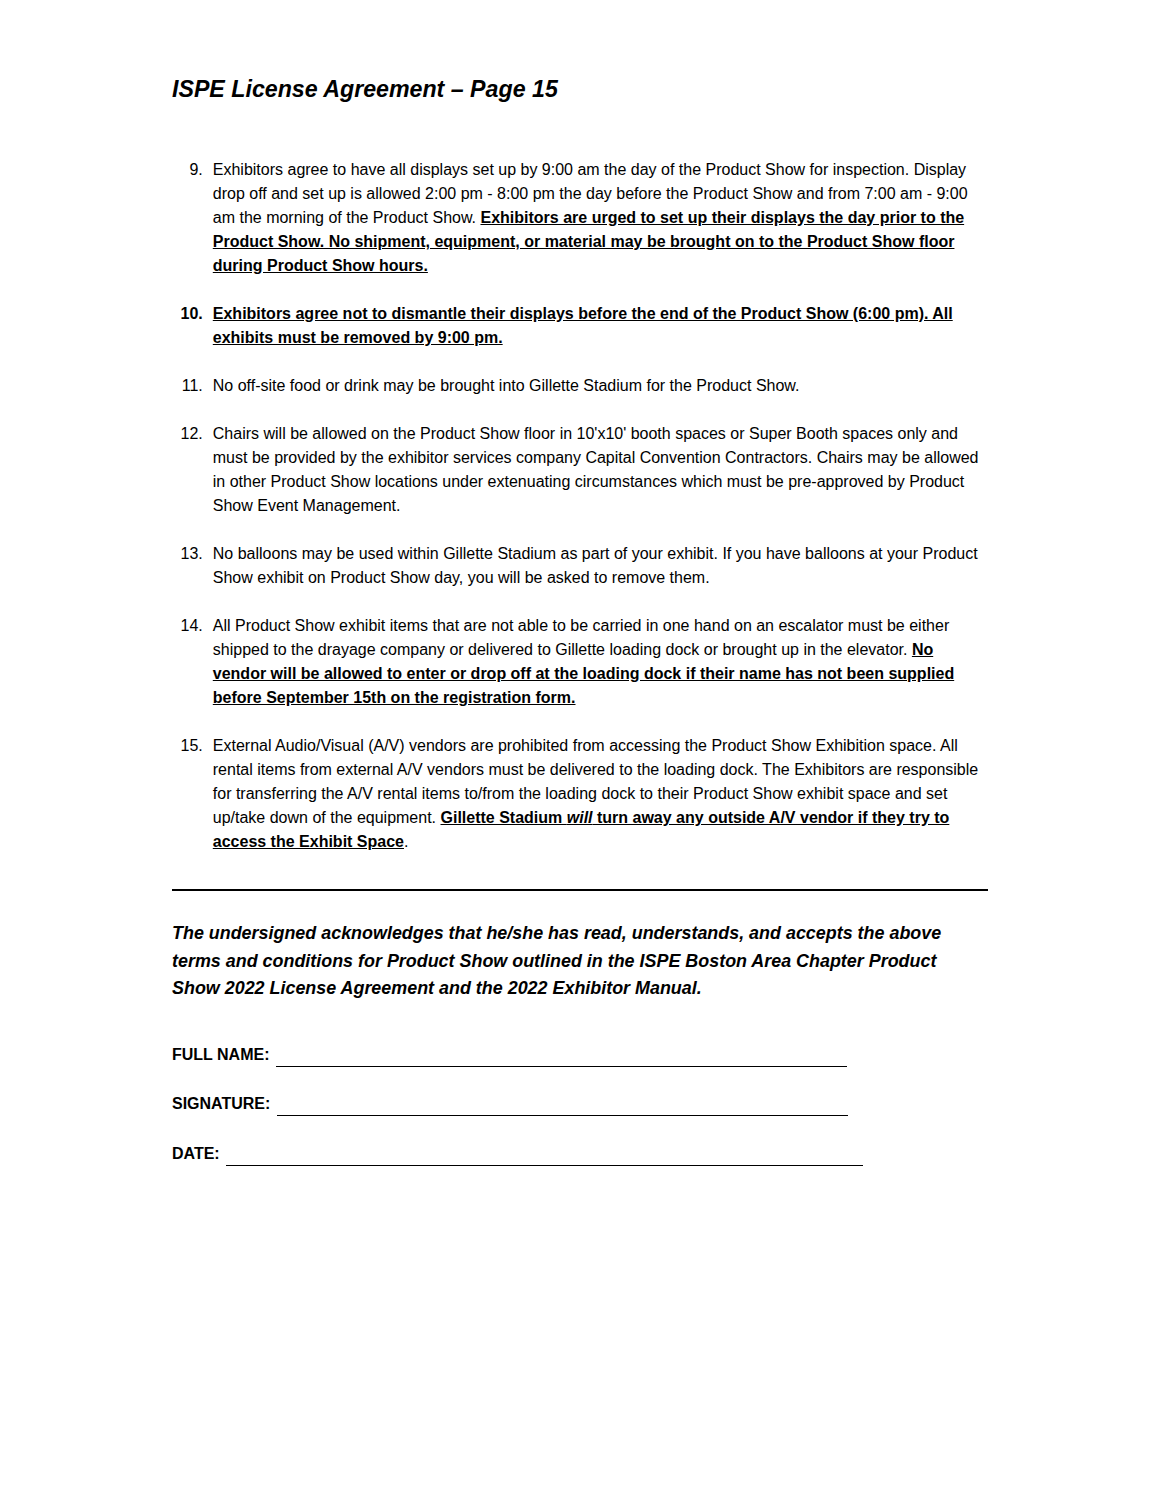ISPE License Agreement – Page 15
Exhibitors agree to have all displays set up by 9:00 am the day of the Product Show for inspection. Display drop off and set up is allowed 2:00 pm - 8:00 pm the day before the Product Show and from 7:00 am - 9:00 am the morning of the Product Show. Exhibitors are urged to set up their displays the day prior to the Product Show. No shipment, equipment, or material may be brought on to the Product Show floor during Product Show hours.
Exhibitors agree not to dismantle their displays before the end of the Product Show (6:00 pm). All exhibits must be removed by 9:00 pm.
No off-site food or drink may be brought into Gillette Stadium for the Product Show.
Chairs will be allowed on the Product Show floor in 10'x10' booth spaces or Super Booth spaces only and must be provided by the exhibitor services company Capital Convention Contractors. Chairs may be allowed in other Product Show locations under extenuating circumstances which must be pre-approved by Product Show Event Management.
No balloons may be used within Gillette Stadium as part of your exhibit. If you have balloons at your Product Show exhibit on Product Show day, you will be asked to remove them.
All Product Show exhibit items that are not able to be carried in one hand on an escalator must be either shipped to the drayage company or delivered to Gillette loading dock or brought up in the elevator. No vendor will be allowed to enter or drop off at the loading dock if their name has not been supplied before September 15th on the registration form.
External Audio/Visual (A/V) vendors are prohibited from accessing the Product Show Exhibition space. All rental items from external A/V vendors must be delivered to the loading dock. The Exhibitors are responsible for transferring the A/V rental items to/from the loading dock to their Product Show exhibit space and set up/take down of the equipment. Gillette Stadium will turn away any outside A/V vendor if they try to access the Exhibit Space.
The undersigned acknowledges that he/she has read, understands, and accepts the above terms and conditions for Product Show outlined in the ISPE Boston Area Chapter Product Show 2022 License Agreement and the 2022 Exhibitor Manual.
FULL NAME:
SIGNATURE:
DATE: